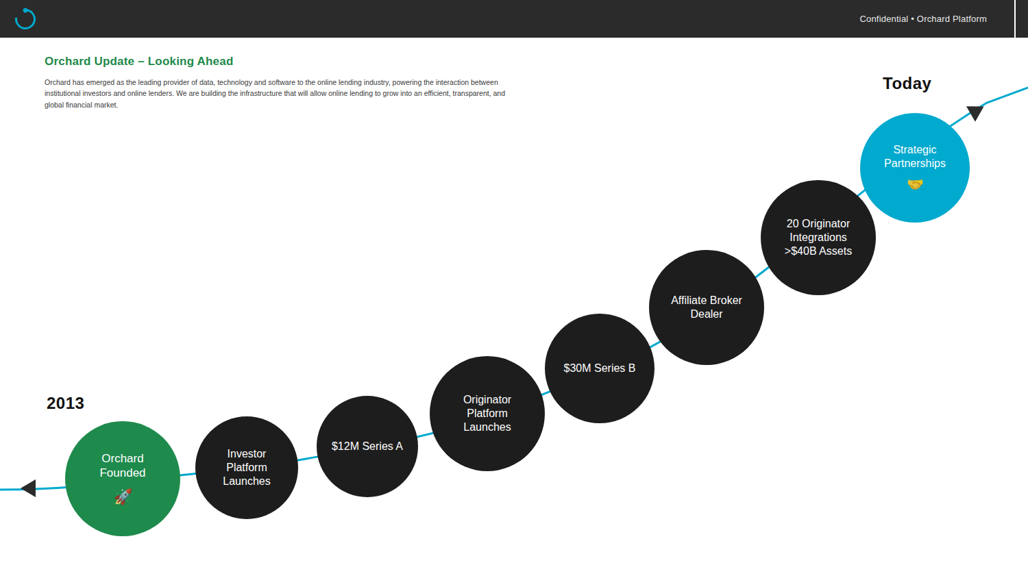Confidential • Orchard Platform
Orchard Update – Looking Ahead
Orchard has emerged as the leading provider of data, technology and software to the online lending industry, powering the interaction between institutional investors and online lenders. We are building the infrastructure that will allow online lending to grow into an efficient, transparent, and global financial market.
2013
Today
Orchard Founded 🚀
Investor Platform Launches
$12M Series A
Originator Platform Launches
$30M Series B
Affiliate Broker Dealer
20 Originator Integrations>$40B Assets
Strategic Partnerships 🤝